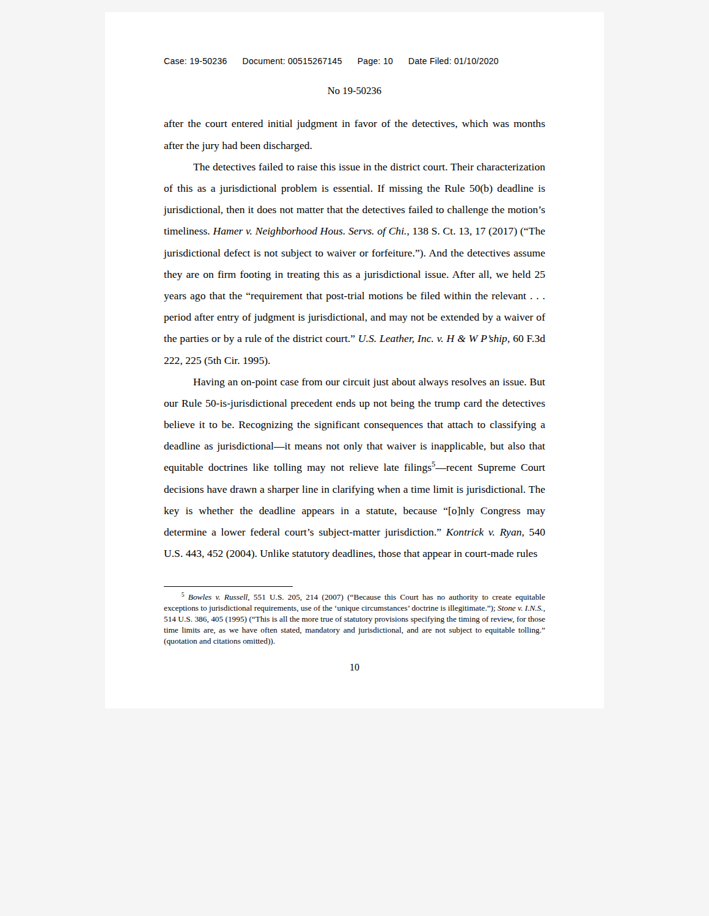Case: 19-50236 Document: 00515267145 Page: 10 Date Filed: 01/10/2020
No 19-50236
after the court entered initial judgment in favor of the detectives, which was months after the jury had been discharged.
The detectives failed to raise this issue in the district court. Their characterization of this as a jurisdictional problem is essential. If missing the Rule 50(b) deadline is jurisdictional, then it does not matter that the detectives failed to challenge the motion’s timeliness. Hamer v. Neighborhood Hous. Servs. of Chi., 138 S. Ct. 13, 17 (2017) (“The jurisdictional defect is not subject to waiver or forfeiture.”). And the detectives assume they are on firm footing in treating this as a jurisdictional issue. After all, we held 25 years ago that the “requirement that post-trial motions be filed within the relevant . . . period after entry of judgment is jurisdictional, and may not be extended by a waiver of the parties or by a rule of the district court.” U.S. Leather, Inc. v. H & W P’ship, 60 F.3d 222, 225 (5th Cir. 1995).
Having an on-point case from our circuit just about always resolves an issue. But our Rule 50-is-jurisdictional precedent ends up not being the trump card the detectives believe it to be. Recognizing the significant consequences that attach to classifying a deadline as jurisdictional—it means not only that waiver is inapplicable, but also that equitable doctrines like tolling may not relieve late filings5—recent Supreme Court decisions have drawn a sharper line in clarifying when a time limit is jurisdictional. The key is whether the deadline appears in a statute, because “[o]nly Congress may determine a lower federal court’s subject-matter jurisdiction.” Kontrick v. Ryan, 540 U.S. 443, 452 (2004). Unlike statutory deadlines, those that appear in court-made rules
5 Bowles v. Russell, 551 U.S. 205, 214 (2007) (“Because this Court has no authority to create equitable exceptions to jurisdictional requirements, use of the ‘unique circumstances’ doctrine is illegitimate.”); Stone v. I.N.S., 514 U.S. 386, 405 (1995) (“This is all the more true of statutory provisions specifying the timing of review, for those time limits are, as we have often stated, mandatory and jurisdictional, and are not subject to equitable tolling.” (quotation and citations omitted)).
10